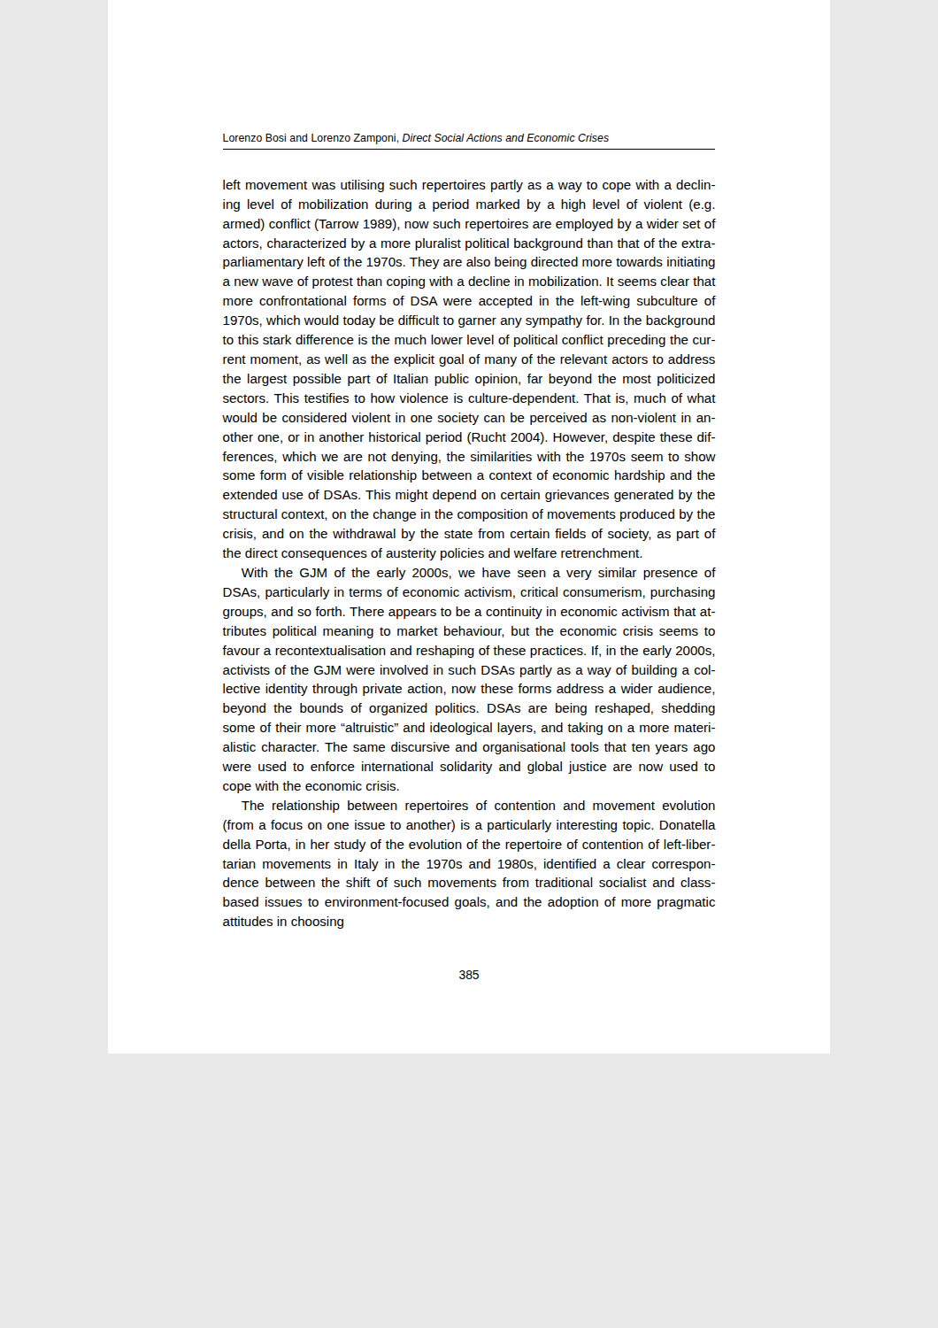Lorenzo Bosi and Lorenzo Zamponi, Direct Social Actions and Economic Crises
left movement was utilising such repertoires partly as a way to cope with a declining level of mobilization during a period marked by a high level of violent (e.g. armed) conflict (Tarrow 1989), now such repertoires are employed by a wider set of actors, characterized by a more pluralist political background than that of the extra-parliamentary left of the 1970s. They are also being directed more towards initiating a new wave of protest than coping with a decline in mobilization. It seems clear that more confrontational forms of DSA were accepted in the left-wing subculture of 1970s, which would today be difficult to garner any sympathy for. In the background to this stark difference is the much lower level of political conflict preceding the current moment, as well as the explicit goal of many of the relevant actors to address the largest possible part of Italian public opinion, far beyond the most politicized sectors. This testifies to how violence is culture-dependent. That is, much of what would be considered violent in one society can be perceived as non-violent in another one, or in another historical period (Rucht 2004). However, despite these differences, which we are not denying, the similarities with the 1970s seem to show some form of visible relationship between a context of economic hardship and the extended use of DSAs. This might depend on certain grievances generated by the structural context, on the change in the composition of movements produced by the crisis, and on the withdrawal by the state from certain fields of society, as part of the direct consequences of austerity policies and welfare retrenchment.
With the GJM of the early 2000s, we have seen a very similar presence of DSAs, particularly in terms of economic activism, critical consumerism, purchasing groups, and so forth. There appears to be a continuity in economic activism that attributes political meaning to market behaviour, but the economic crisis seems to favour a recontextualisation and reshaping of these practices. If, in the early 2000s, activists of the GJM were involved in such DSAs partly as a way of building a collective identity through private action, now these forms address a wider audience, beyond the bounds of organized politics. DSAs are being reshaped, shedding some of their more “altruistic” and ideological layers, and taking on a more materialistic character. The same discursive and organisational tools that ten years ago were used to enforce international solidarity and global justice are now used to cope with the economic crisis.
The relationship between repertoires of contention and movement evolution (from a focus on one issue to another) is a particularly interesting topic. Donatella della Porta, in her study of the evolution of the repertoire of contention of left-libertarian movements in Italy in the 1970s and 1980s, identified a clear correspondence between the shift of such movements from traditional socialist and class-based issues to environment-focused goals, and the adoption of more pragmatic attitudes in choosing
385